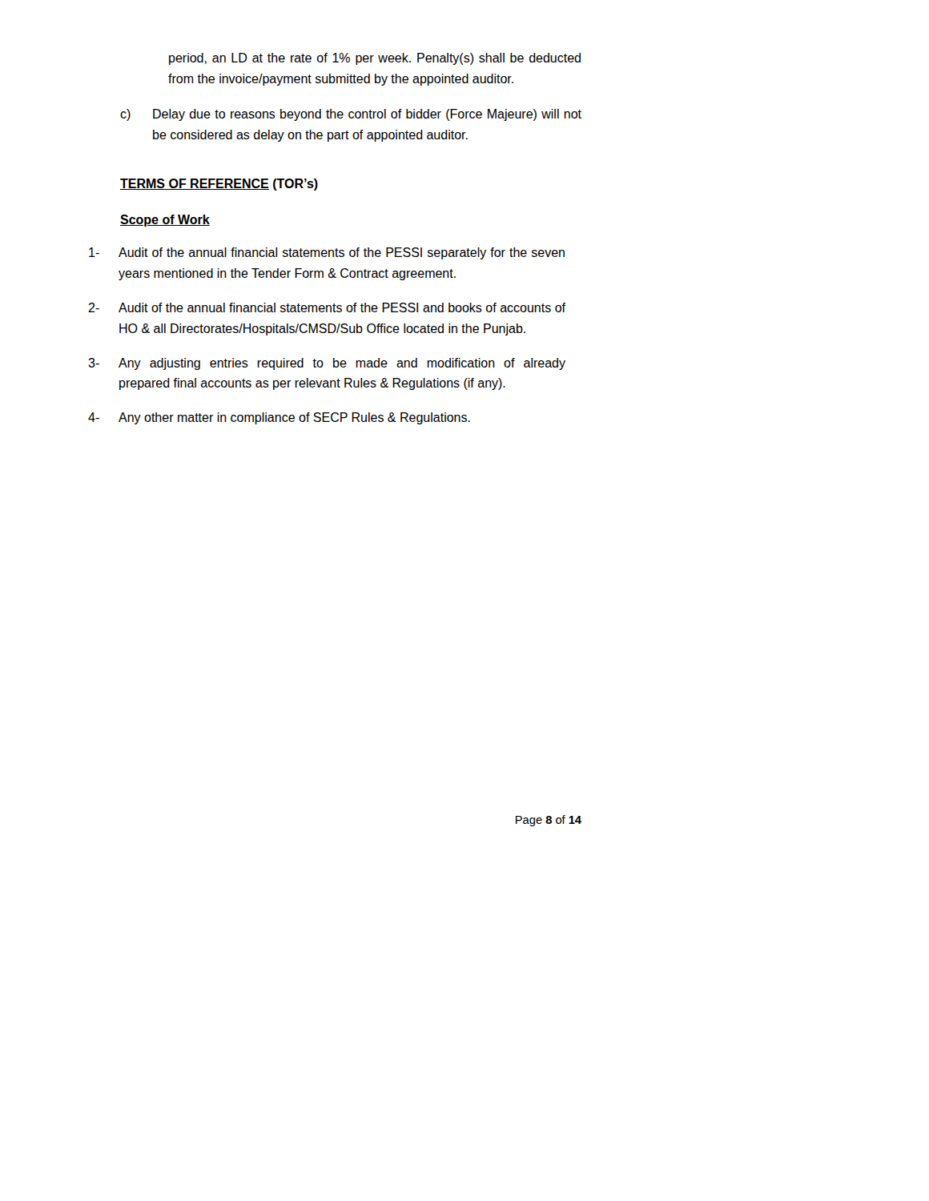period, an LD at the rate of 1% per week. Penalty(s) shall be deducted from the invoice/payment submitted by the appointed auditor.
c) Delay due to reasons beyond the control of bidder (Force Majeure) will not be considered as delay on the part of appointed auditor.
TERMS OF REFERENCE (TOR’s)
Scope of Work
Audit of the annual financial statements of the PESSI separately for the seven years mentioned in the Tender Form & Contract agreement.
Audit of the annual financial statements of the PESSI and books of accounts of HO & all Directorates/Hospitals/CMSD/Sub Office located in the Punjab.
Any adjusting entries required to be made and modification of already prepared final accounts as per relevant Rules & Regulations (if any).
Any other matter in compliance of SECP Rules & Regulations.
Page 8 of 14